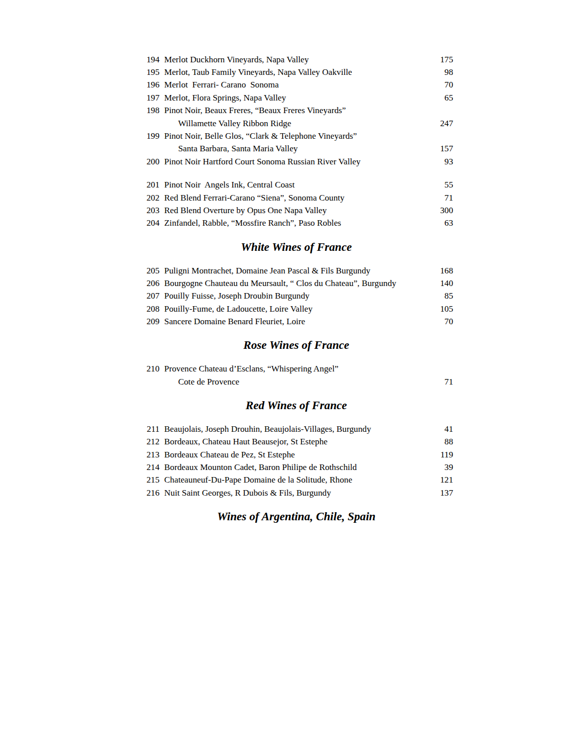| 194 | Merlot Duckhorn Vineyards, Napa Valley | 175 |
| 195 | Merlot, Taub Family Vineyards, Napa Valley Oakville | 98 |
| 196 | Merlot Ferrari- Carano Sonoma | 70 |
| 197 | Merlot, Flora Springs, Napa Valley | 65 |
| 198 | Pinot Noir, Beaux Freres, “Beaux Freres Vineyards” | |
| | Willamette Valley Ribbon Ridge | 247 |
| 199 | Pinot Noir, Belle Glos, “Clark & Telephone Vineyards” | |
| | Santa Barbara, Santa Maria Valley | 157 |
| 200 | Pinot Noir Hartford Court Sonoma Russian River Valley | 93 |
| 201 | Pinot Noir Angels Ink, Central Coast | 55 |
| 202 | Red Blend Ferrari-Carano “Siena”, Sonoma County | 71 |
| 203 | Red Blend Overture by Opus One Napa Valley | 300 |
| 204 | Zinfandel, Rabble, “Mossfire Ranch”, Paso Robles | 63 |
White Wines of France
| 205 | Puligni Montrachet, Domaine Jean Pascal & Fils Burgundy | 168 |
| 206 | Bourgogne Chauteau du Meursault, “ Clos du Chateau”, Burgundy | 140 |
| 207 | Pouilly Fuisse, Joseph Droubin Burgundy | 85 |
| 208 | Pouilly-Fume, de Ladoucette, Loire Valley | 105 |
| 209 | Sancere Domaine Benard Fleuriet, Loire | 70 |
Rose Wines of France
| 210 | Provence Chateau d’Esclans, “Whispering Angel” | |
| | Cote de Provence | 71 |
Red Wines of France
| 211 | Beaujolais, Joseph Drouhin, Beaujolais-Villages, Burgundy | 41 |
| 212 | Bordeaux, Chateau Haut Beausejor, St Estephe | 88 |
| 213 | Bordeaux Chateau de Pez, St Estephe | 119 |
| 214 | Bordeaux Mounton Cadet, Baron Philipe de Rothschild | 39 |
| 215 | Chateauneuf-Du-Pape Domaine de la Solitude, Rhone | 121 |
| 216 | Nuit Saint Georges, R Dubois & Fils, Burgundy | 137 |
Wines of Argentina, Chile, Spain